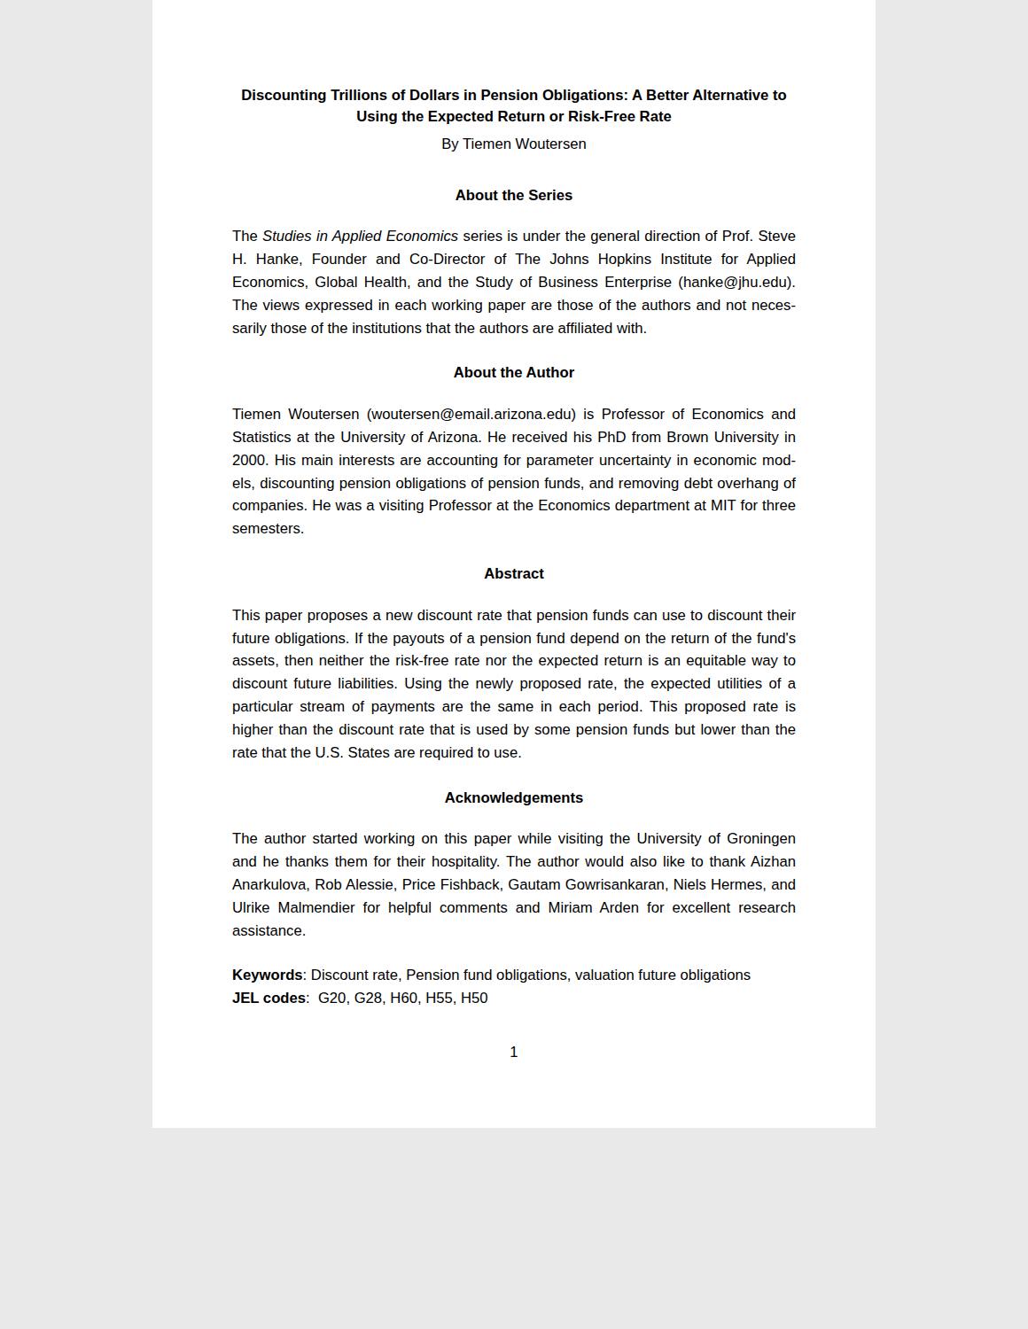Discounting Trillions of Dollars in Pension Obligations: A Better Alternative to
Using the Expected Return or Risk-Free Rate
By Tiemen Woutersen
About the Series
The Studies in Applied Economics series is under the general direction of Prof. Steve H. Hanke, Founder and Co-Director of The Johns Hopkins Institute for Applied Economics, Global Health, and the Study of Business Enterprise (hanke@jhu.edu). The views expressed in each working paper are those of the authors and not necessarily those of the institutions that the authors are affiliated with.
About the Author
Tiemen Woutersen (woutersen@email.arizona.edu) is Professor of Economics and Statistics at the University of Arizona. He received his PhD from Brown University in 2000. His main interests are accounting for parameter uncertainty in economic models, discounting pension obligations of pension funds, and removing debt overhang of companies. He was a visiting Professor at the Economics department at MIT for three semesters.
Abstract
This paper proposes a new discount rate that pension funds can use to discount their future obligations. If the payouts of a pension fund depend on the return of the fund's assets, then neither the risk-free rate nor the expected return is an equitable way to discount future liabilities. Using the newly proposed rate, the expected utilities of a particular stream of payments are the same in each period. This proposed rate is higher than the discount rate that is used by some pension funds but lower than the rate that the U.S. States are required to use.
Acknowledgements
The author started working on this paper while visiting the University of Groningen and he thanks them for their hospitality. The author would also like to thank Aizhan Anarkulova, Rob Alessie, Price Fishback, Gautam Gowrisankaran, Niels Hermes, and Ulrike Malmendier for helpful comments and Miriam Arden for excellent research assistance.
Keywords: Discount rate, Pension fund obligations, valuation future obligations
JEL codes: G20, G28, H60, H55, H50
1